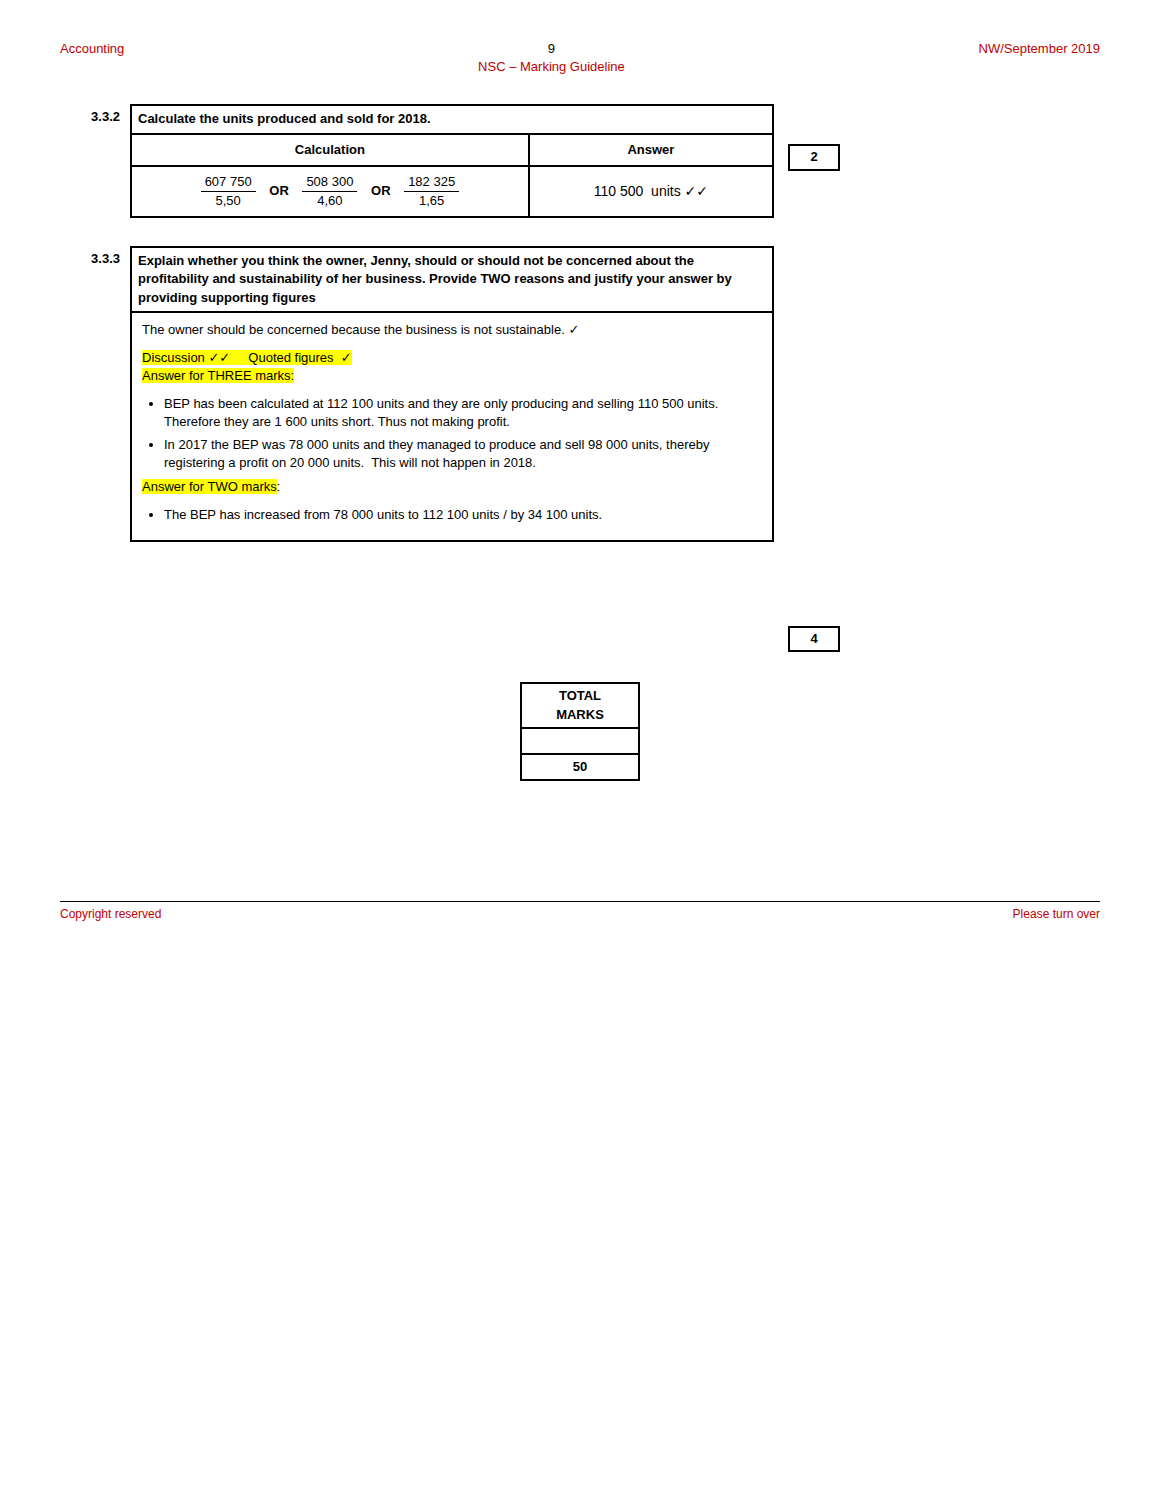Accounting
9 NSC – Marking Guideline
NW/September 2019
3.3.2
Calculate the units produced and sold for 2018.
| Calculation | Answer |
| --- | --- |
| 607 750 5,50 OR 508 300 4,60 OR 182 325 1,65 | 110 500 units ✓✓ |
2
3.3.3
Explain whether you think the owner, Jenny, should or should not be concerned about the profitability and sustainability of her business. Provide TWO reasons and justify your answer by providing supporting figures
The owner should be concerned because the business is not sustainable. ✓
Discussion ✓✓ Quoted figures ✓
Answer for THREE marks:
BEP has been calculated at 112 100 units and they are only producing and selling 110 500 units. Therefore they are 1 600 units short. Thus not making profit.
In 2017 the BEP was 78 000 units and they managed to produce and sell 98 000 units, thereby registering a profit on 20 000 units. This will not happen in 2018.
Answer for TWO marks:
The BEP has increased from 78 000 units to 112 100 units / by 34 100 units.
4
| TOTAL MARKS |
| 50 |
Copyright reserved
Please turn over